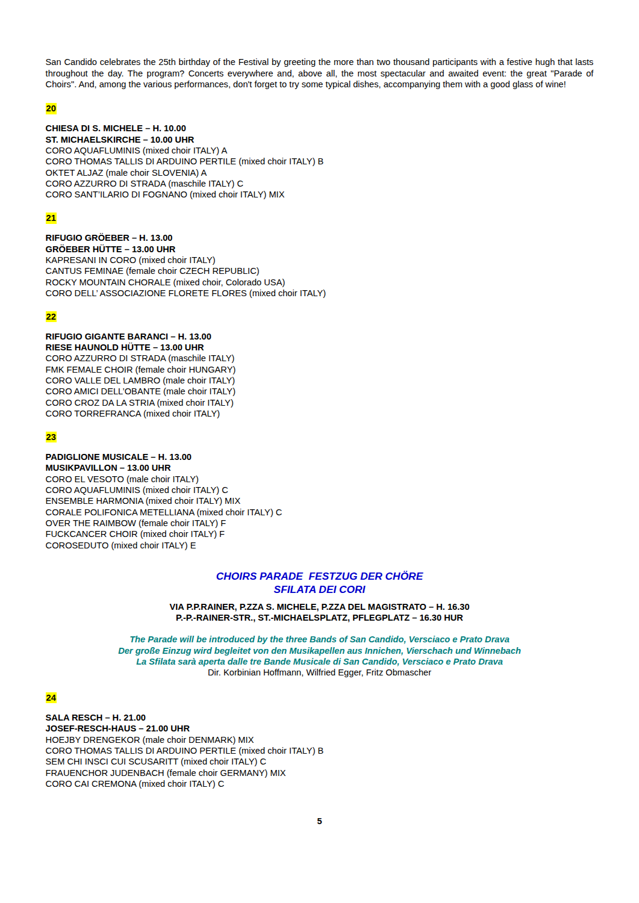San Candido celebrates the 25th birthday of the Festival by greeting the more than two thousand participants with a festive hugh that lasts throughout the day. The program? Concerts everywhere and, above all, the most spectacular and awaited event: the great "Parade of Choirs". And, among the various performances, don't forget to try some typical dishes, accompanying them with a good glass of wine!
20
CHIESA DI S. MICHELE – H. 10.00
ST. MICHAELSKIRCHE – 10.00 UHR
CORO AQUAFLUMINIS (mixed choir ITALY) A
CORO THOMAS TALLIS DI ARDUINO PERTILE (mixed choir ITALY) B
OKTET ALJAZ (male choir SLOVENIA) A
CORO AZZURRO DI STRADA (maschile ITALY) C
CORO SANT’ILARIO DI FOGNANO (mixed choir ITALY) MIX
21
RIFUGIO GRÖEBER – H. 13.00
GRÖEBER HÜTTE – 13.00 UHR
KAPRESANI IN CORO (mixed choir ITALY)
CANTUS FEMINAE (female choir CZECH REPUBLIC)
ROCKY MOUNTAIN CHORALE (mixed choir, Colorado USA)
CORO DELL’ ASSOCIAZIONE FLORETE FLORES (mixed choir ITALY)
22
RIFUGIO GIGANTE BARANCI – H. 13.00
RIESE HAUNOLD HÜTTE – 13.00 UHR
CORO AZZURRO DI STRADA (maschile ITALY)
FMK FEMALE CHOIR (female choir HUNGARY)
CORO VALLE DEL LAMBRO (male choir ITALY)
CORO AMICI DELL’OBANTE (male choir ITALY)
CORO CROZ DA LA STRIA (mixed choir ITALY)
CORO TORREFRANCA (mixed choir ITALY)
23
PADIGLIONE MUSICALE – H. 13.00
MUSIKPAVILLON – 13.00 UHR
CORO EL VESOTO (male choir ITALY)
CORO AQUAFLUMINIS (mixed choir ITALY) C
ENSEMBLE HARMONIA (mixed choir ITALY) MIX
CORALE POLIFONICA METELLIANA (mixed choir ITALY) C
OVER THE RAIMBOW (female choir ITALY) F
FUCKCANCER CHOIR (mixed choir ITALY) F
COROSEDUTO (mixed choir ITALY) E
CHOIRS PARADE FESTZUG DER CHÖRE
SFILATA DEI CORI
VIA P.P.RAINER, P.ZZA S. MICHELE, P.ZZA DEL MAGISTRATO – H. 16.30
P.-P.-RAINER-STR., ST.-MICHAELSPLATZ, PFLEGPLATZ – 16.30 HUR
The Parade will be introduced by the three Bands of San Candido, Versciaco e Prato Drava
Der große Einzug wird begleitet von den Musikapellen aus Innichen, Vierschach und Winnebach
La Sfilata sarà aperta dalle tre Bande Musicale di San Candido, Versciaco e Prato Drava
Dir. Korbinian Hoffmann, Wilfried Egger, Fritz Obmascher
24
SALA RESCH – H. 21.00
JOSEF-RESCH-HAUS – 21.00 UHR
HOEJBY DRENGEKOR (male choir DENMARK) MIX
CORO THOMAS TALLIS DI ARDUINO PERTILE (mixed choir ITALY) B
SEM CHI INSCI CUI SCUSARITT (mixed choir ITALY) C
FRAUENCHOR JUDENBACH (female choir GERMANY) MIX
CORO CAI CREMONA (mixed choir ITALY) C
5